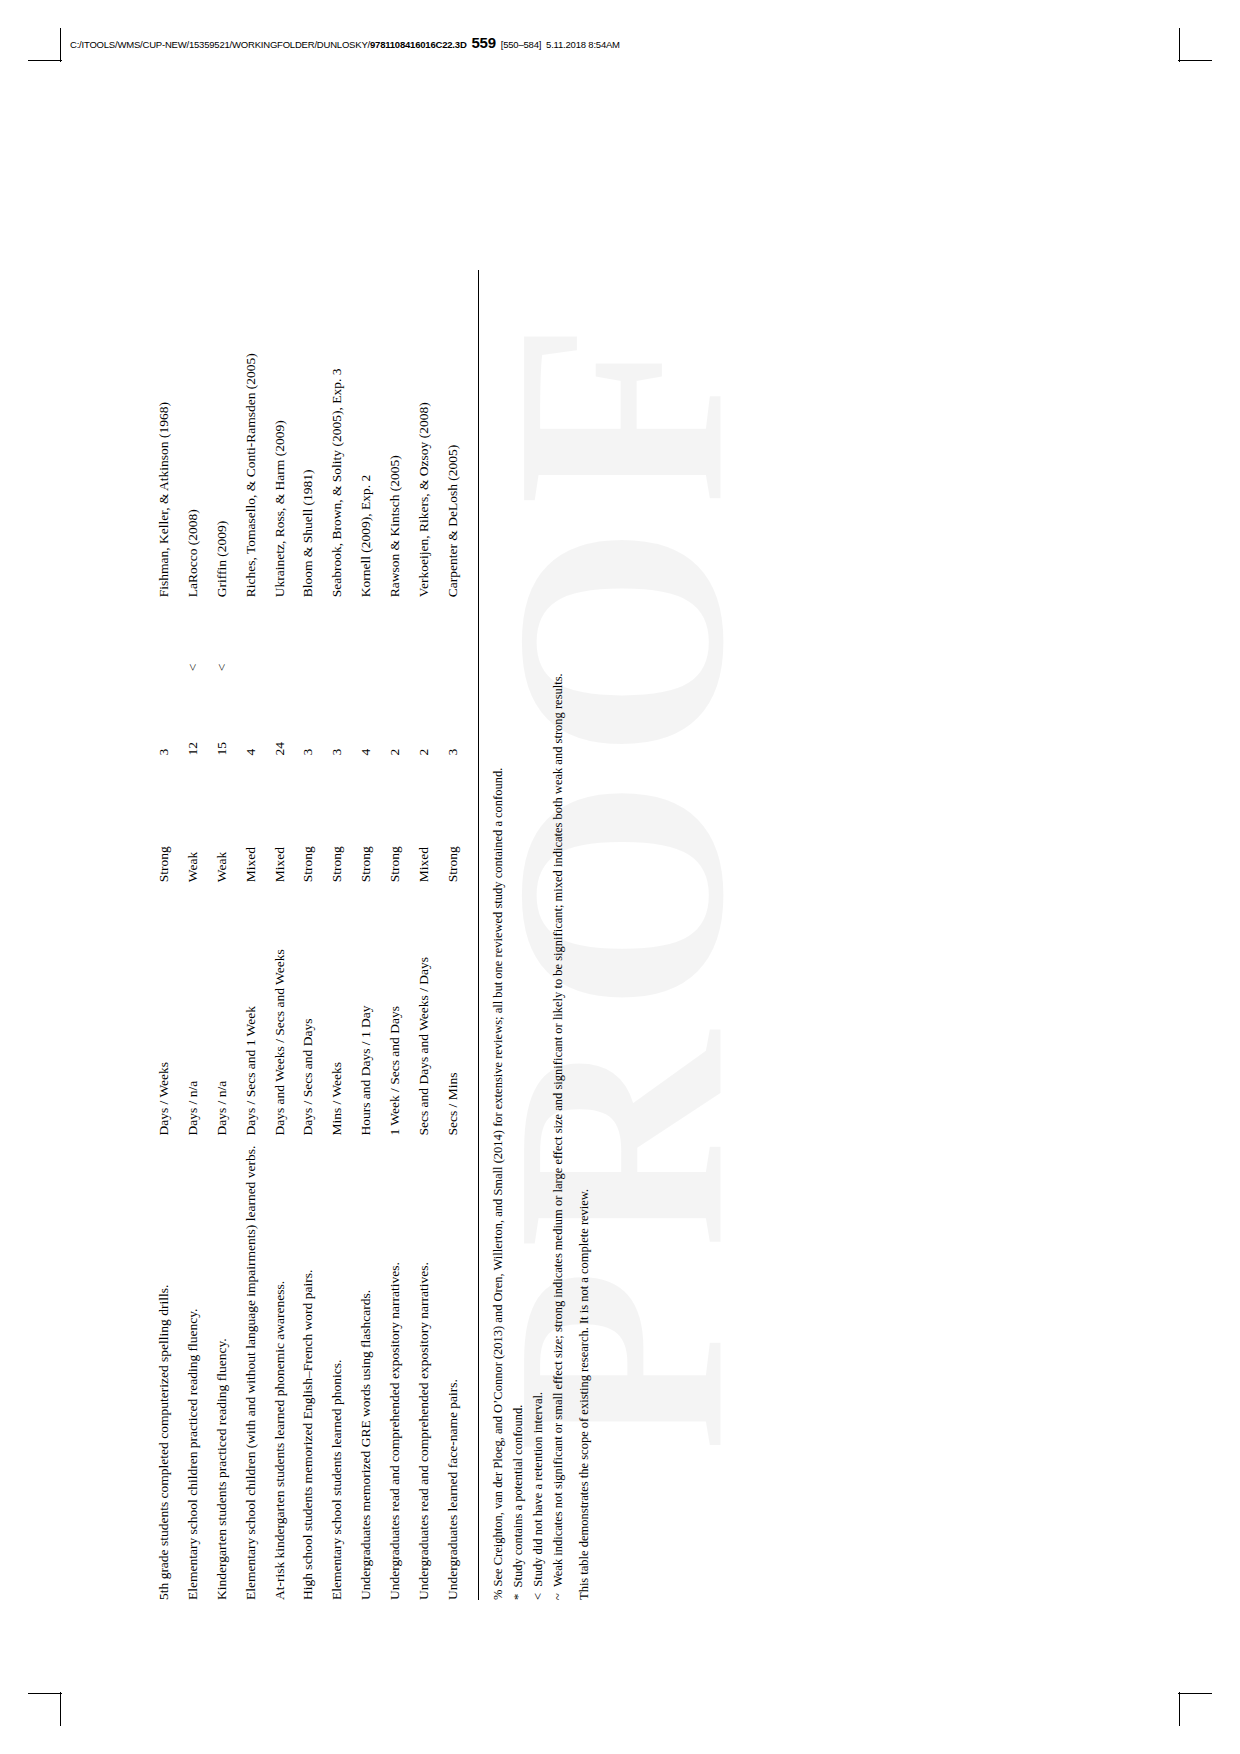PROOF
C:/ITOOLS/WMS/CUP-NEW/15359521/WORKINGFOLDER/DUNLOSKY/9781108416016C22.3D 559 [550–584] 5.11.2018 8:54AM
| 5th grade students completed computerized spelling drills. | Days / Weeks | Strong | 3 | | Fishman, Keller, & Atkinson (1968) |
| Elementary school children practiced reading fluency. | Days / n/a | Weak | 12 | < | LaRocco (2008) |
| Kindergarten students practiced reading fluency. | Days / n/a | Weak | 15 | < | Griffin (2009) |
| Elementary school children (with and without language impairments) learned verbs. | Days / Secs and 1 Week | Mixed | 4 | | Riches, Tomasello, & Conti-Ramsden (2005) |
| At-risk kindergarten students learned phonemic awareness. | Days and Weeks / Secs and Weeks | Mixed | 24 | | Ukrainetz, Ross, & Harm (2009) |
| High school students memorized English–French word pairs. | Days / Secs and Days | Strong | 3 | | Bloom & Shuell (1981) |
| Elementary school students learned phonics. | Mins / Weeks | Strong | 3 | | Seabrook, Brown, & Solity (2005), Exp. 3 |
| Undergraduates memorized GRE words using flashcards. | Hours and Days / 1 Day | Strong | 4 | | Kornell (2009), Exp. 2 |
| Undergraduates read and comprehended expository narratives. | 1 Week / Secs and Days | Strong | 2 | | Rawson & Kintsch (2005) |
| Undergraduates read and comprehended expository narratives. | Secs and Days and Weeks / Days | Mixed | 2 | | Verkoeijen, Rikers, & Ozsoy (2008) |
| Undergraduates learned face-name pairs. | Secs / Mins | Strong | 3 | | Carpenter & DeLosh (2005) |
% See Creighton, van der Ploeg, and O’Connor (2013) and Oren, Willerton, and Small (2014) for extensive reviews; all but one reviewed study contained a confound.
* Study contains a potential confound.
< Study did not have a retention interval.
~ Weak indicates not significant or small effect size; strong indicates medium or large effect size and significant or likely to be significant; mixed indicates both weak and strong results.
This table demonstrates the scope of existing research. It is not a complete review.